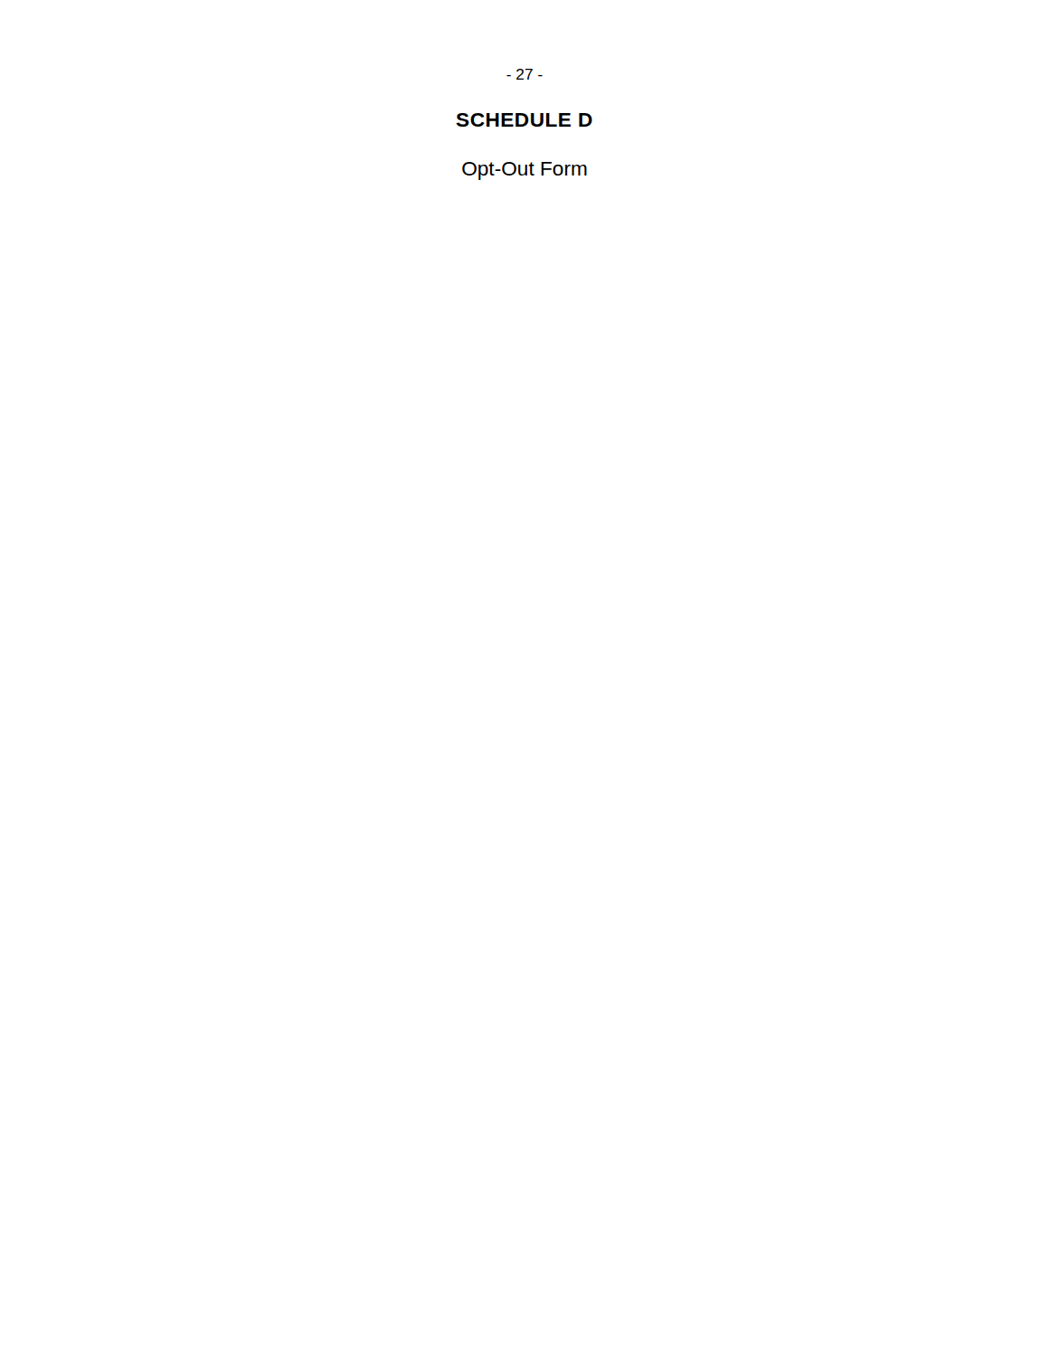- 27 -
SCHEDULE D
Opt-Out Form